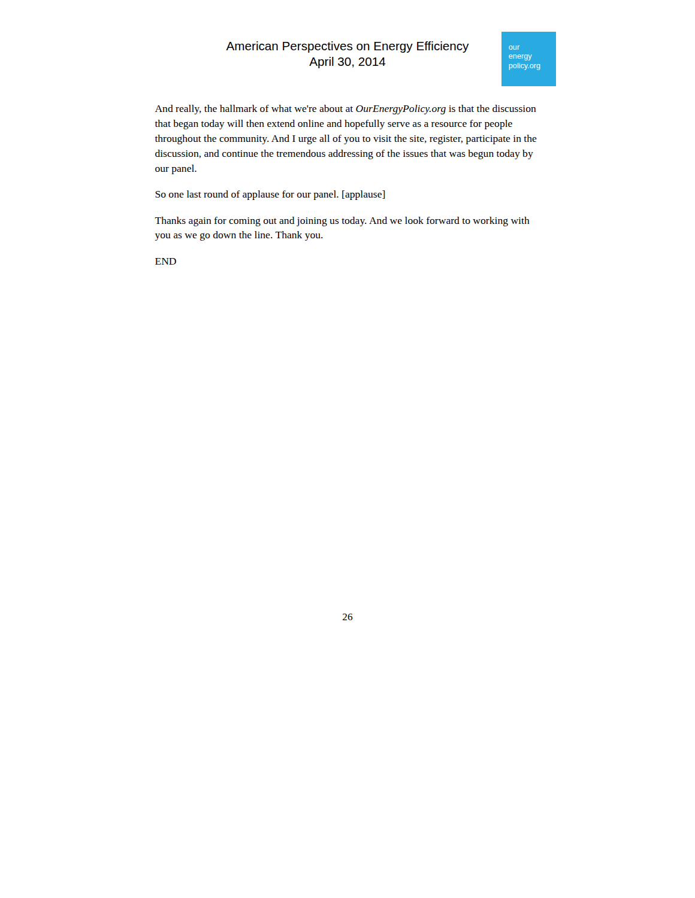American Perspectives on Energy Efficiency April 30, 2014
our energy policy.org
And really, the hallmark of what we're about at OurEnergyPolicy.org is that the discussion that began today will then extend online and hopefully serve as a resource for people throughout the community. And I urge all of you to visit the site, register, participate in the discussion, and continue the tremendous addressing of the issues that was begun today by our panel.
So one last round of applause for our panel. [applause]
Thanks again for coming out and joining us today. And we look forward to working with you as we go down the line. Thank you.
END
26